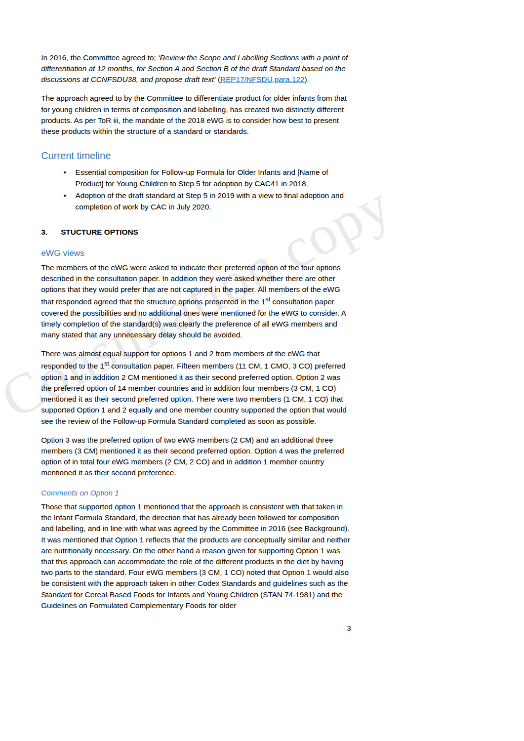Consultation copy
In 2016, the Committee agreed to; ‘Review the Scope and Labelling Sections with a point of differentiation at 12 months, for Section A and Section B of the draft Standard based on the discussions at CCNFSDU38, and propose draft text’ (REP17/NFSDU,para.122).
The approach agreed to by the Committee to differentiate product for older infants from that for young children in terms of composition and labelling, has created two distinctly different products. As per ToR iii, the mandate of the 2018 eWG is to consider how best to present these products within the structure of a standard or standards.
Current timeline
Essential composition for Follow-up Formula for Older Infants and [Name of Product] for Young Children to Step 5 for adoption by CAC41 in 2018.
Adoption of the draft standard at Step 5 in 2019 with a view to final adoption and completion of work by CAC in July 2020.
3. STUCTURE OPTIONS
eWG views
The members of the eWG were asked to indicate their preferred option of the four options described in the consultation paper. In addition they were asked whether there are other options that they would prefer that are not captured in the paper. All members of the eWG that responded agreed that the structure options presented in the 1st consultation paper covered the possibilities and no additional ones were mentioned for the eWG to consider. A timely completion of the standard(s) was clearly the preference of all eWG members and many stated that any unnecessary delay should be avoided.
There was almost equal support for options 1 and 2 from members of the eWG that responded to the 1st consultation paper. Fifteen members (11 CM, 1 CMO, 3 CO) preferred option 1 and in addition 2 CM mentioned it as their second preferred option. Option 2 was the preferred option of 14 member countries and in addition four members (3 CM, 1 CO) mentioned it as their second preferred option. There were two members (1 CM, 1 CO) that supported Option 1 and 2 equally and one member country supported the option that would see the review of the Follow-up Formula Standard completed as soon as possible.
Option 3 was the preferred option of two eWG members (2 CM) and an additional three members (3 CM) mentioned it as their second preferred option. Option 4 was the preferred option of in total four eWG members (2 CM, 2 CO) and in addition 1 member country mentioned it as their second preference.
Comments on Option 1
Those that supported option 1 mentioned that the approach is consistent with that taken in the Infant Formula Standard, the direction that has already been followed for composition and labelling, and in line with what was agreed by the Committee in 2016 (see Background). It was mentioned that Option 1 reflects that the products are conceptually similar and neither are nutritionally necessary. On the other hand a reason given for supporting Option 1 was that this approach can accommodate the role of the different products in the diet by having two parts to the standard. Four eWG members (3 CM, 1 CO) noted that Option 1 would also be consistent with the approach taken in other Codex Standards and guidelines such as the Standard for Cereal-Based Foods for Infants and Young Children (STAN 74-1981) and the Guidelines on Formulated Complementary Foods for older
3